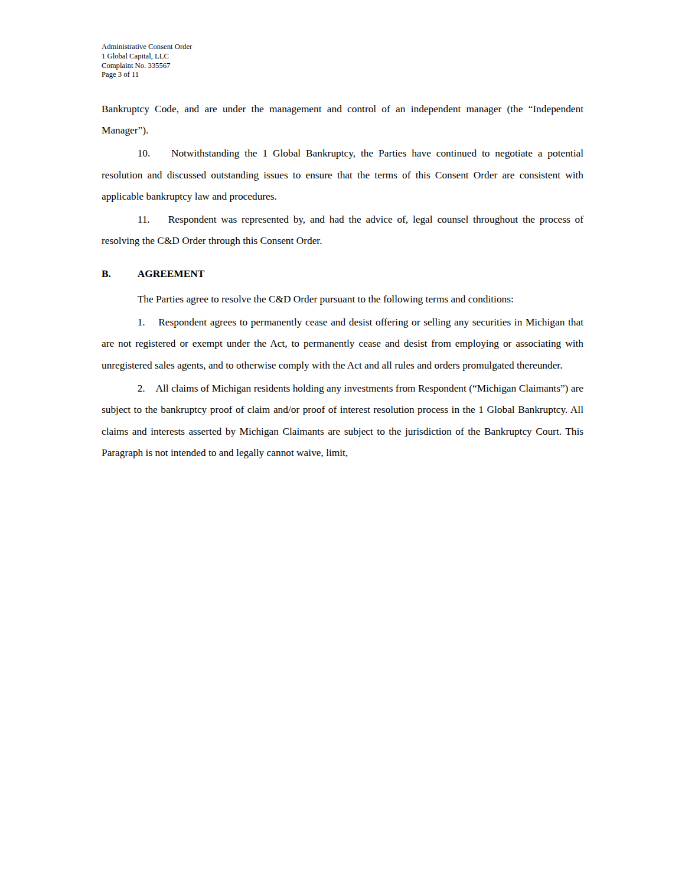Administrative Consent Order
1 Global Capital, LLC
Complaint No. 335567
Page 3 of 11
Bankruptcy Code, and are under the management and control of an independent manager (the “Independent Manager”).
10. Notwithstanding the 1 Global Bankruptcy, the Parties have continued to negotiate a potential resolution and discussed outstanding issues to ensure that the terms of this Consent Order are consistent with applicable bankruptcy law and procedures.
11. Respondent was represented by, and had the advice of, legal counsel throughout the process of resolving the C&D Order through this Consent Order.
B. AGREEMENT
The Parties agree to resolve the C&D Order pursuant to the following terms and conditions:
1. Respondent agrees to permanently cease and desist offering or selling any securities in Michigan that are not registered or exempt under the Act, to permanently cease and desist from employing or associating with unregistered sales agents, and to otherwise comply with the Act and all rules and orders promulgated thereunder.
2. All claims of Michigan residents holding any investments from Respondent (“Michigan Claimants”) are subject to the bankruptcy proof of claim and/or proof of interest resolution process in the 1 Global Bankruptcy. All claims and interests asserted by Michigan Claimants are subject to the jurisdiction of the Bankruptcy Court. This Paragraph is not intended to and legally cannot waive, limit,